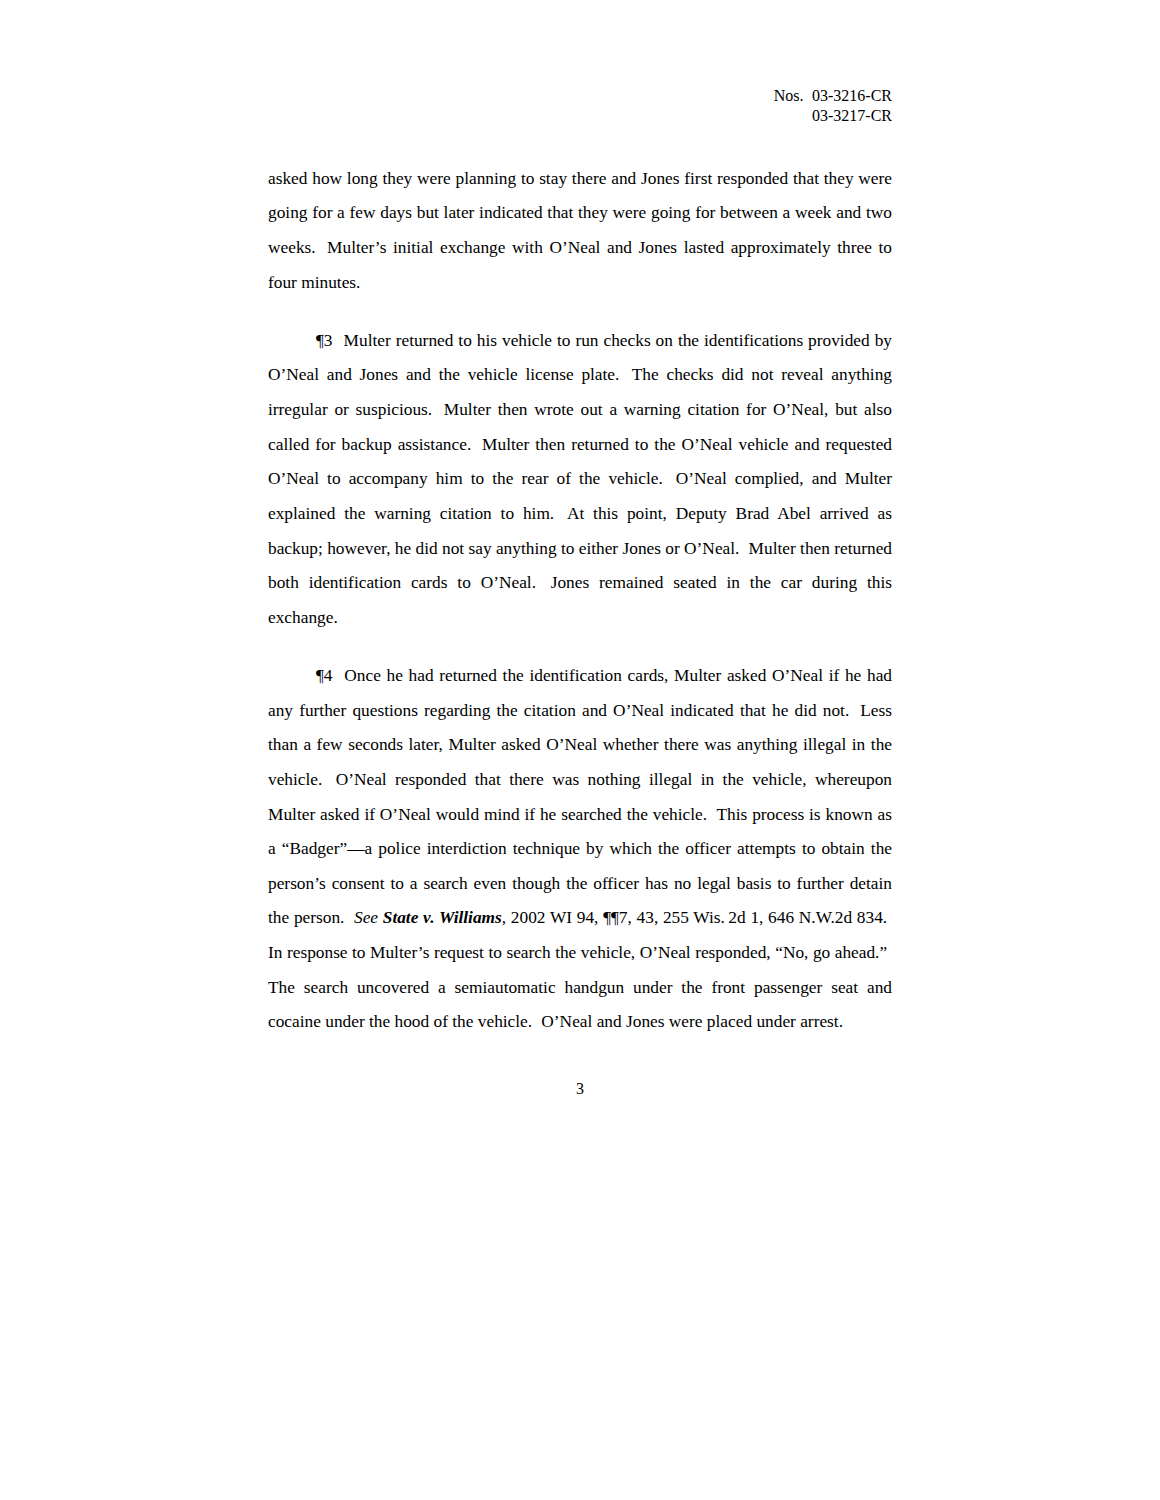Nos. 03-3216-CR
03-3217-CR
asked how long they were planning to stay there and Jones first responded that they were going for a few days but later indicated that they were going for between a week and two weeks. Multer’s initial exchange with O’Neal and Jones lasted approximately three to four minutes.
¶3 Multer returned to his vehicle to run checks on the identifications provided by O’Neal and Jones and the vehicle license plate. The checks did not reveal anything irregular or suspicious. Multer then wrote out a warning citation for O’Neal, but also called for backup assistance. Multer then returned to the O’Neal vehicle and requested O’Neal to accompany him to the rear of the vehicle. O’Neal complied, and Multer explained the warning citation to him. At this point, Deputy Brad Abel arrived as backup; however, he did not say anything to either Jones or O’Neal. Multer then returned both identification cards to O’Neal. Jones remained seated in the car during this exchange.
¶4 Once he had returned the identification cards, Multer asked O’Neal if he had any further questions regarding the citation and O’Neal indicated that he did not. Less than a few seconds later, Multer asked O’Neal whether there was anything illegal in the vehicle. O’Neal responded that there was nothing illegal in the vehicle, whereupon Multer asked if O’Neal would mind if he searched the vehicle. This process is known as a “Badger”—a police interdiction technique by which the officer attempts to obtain the person’s consent to a search even though the officer has no legal basis to further detain the person. See State v. Williams, 2002 WI 94, ¶¶7, 43, 255 Wis. 2d 1, 646 N.W.2d 834. In response to Multer’s request to search the vehicle, O’Neal responded, “No, go ahead.” The search uncovered a semiautomatic handgun under the front passenger seat and cocaine under the hood of the vehicle. O’Neal and Jones were placed under arrest.
3